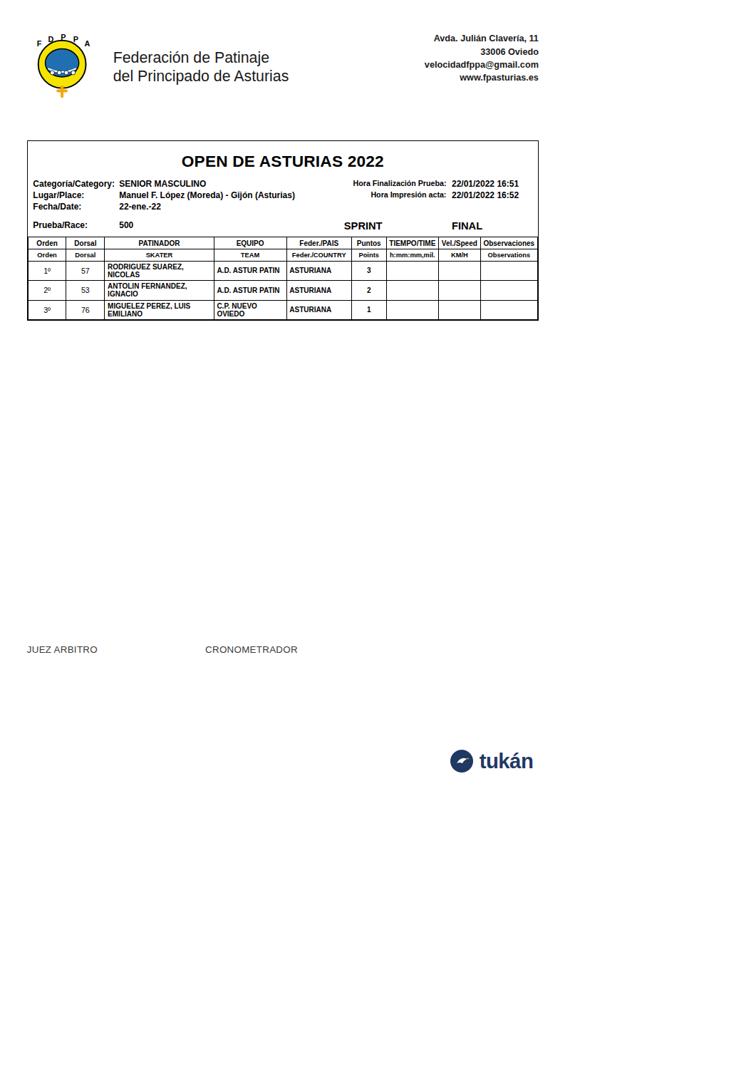F D P P A
Federación de Patinaje
del Principado de Asturias
Avda. Julián Clavería, 11
33006 Oviedo
velocidadfppa@gmail.com
www.fpasturias.es
OPEN DE ASTURIAS 2022
Categoría/Category:
SENIOR MASCULINO
Hora Finalización Prueba:
22/01/2022 16:51
Lugar/Place:
Manuel F. López (Moreda) - Gijón (Asturias)
Hora Impresión acta:
22/01/2022 16:52
Fecha/Date:
22-ene.-22
Prueba/Race:
500
SPRINT
FINAL
| Orden | Dorsal | PATINADOR | EQUIPO | Feder./PAIS | Puntos | TIEMPO/TIME | Vel./Speed | Observaciones |
| --- | --- | --- | --- | --- | --- | --- | --- | --- |
| Orden | Dorsal | SKATER | TEAM | Feder./COUNTRY | Points | h:mm:mm,mil. | KM/H | Observations |
| 1º | 57 | RODRIGUEZ SUAREZ, NICOLAS | A.D. ASTUR PATIN | ASTURIANA | 3 | | | |
| 2º | 53 | ANTOLIN FERNANDEZ, IGNACIO | A.D. ASTUR PATIN | ASTURIANA | 2 | | | |
| 3º | 76 | MIGUELEZ PEREZ, LUIS EMILIANO | C.P. NUEVO OVIEDO | ASTURIANA | 1 | | | |
JUEZ ARBITRO
CRONOMETRADOR
tukán